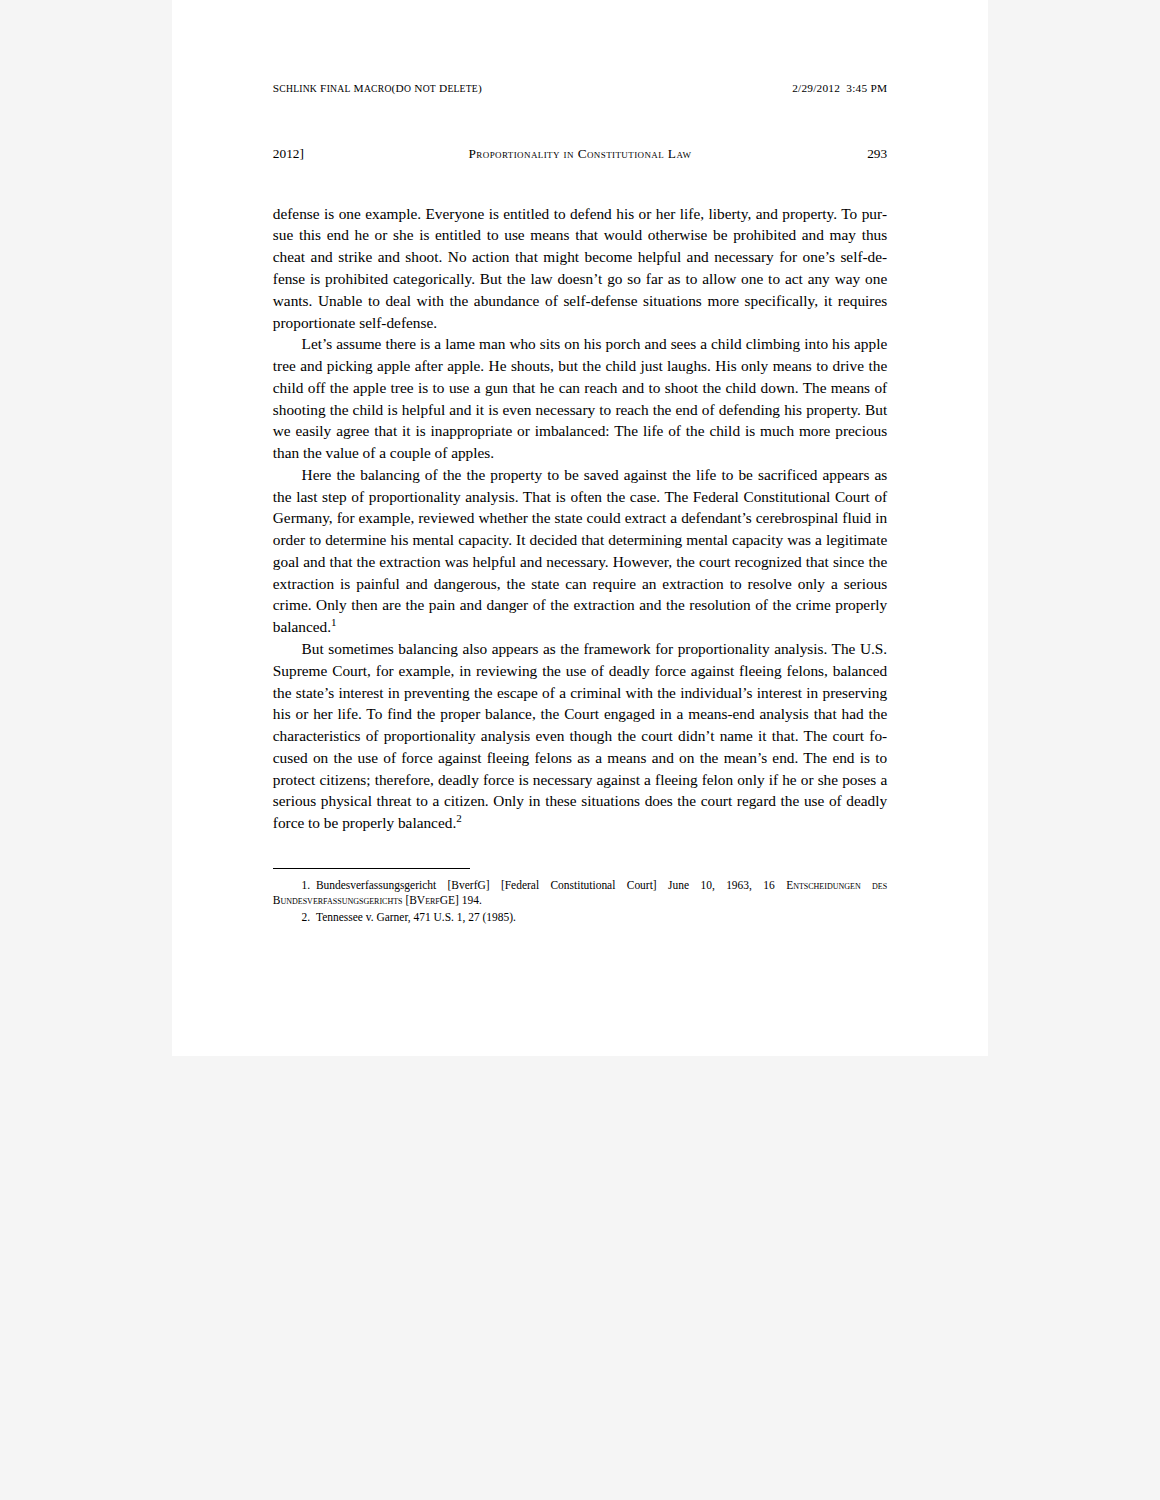SCHLINK FINAL MACRO(DO NOT DELETE) 2/29/2012 3:45 PM
2012] Proportionality in Constitutional Law 293
defense is one example. Everyone is entitled to defend his or her life, liberty, and property. To pursue this end he or she is entitled to use means that would otherwise be prohibited and may thus cheat and strike and shoot. No action that might become helpful and necessary for one’s self-defense is prohibited categorically. But the law doesn’t go so far as to allow one to act any way one wants. Unable to deal with the abundance of self-defense situations more specifically, it requires proportionate self-defense.
Let’s assume there is a lame man who sits on his porch and sees a child climbing into his apple tree and picking apple after apple. He shouts, but the child just laughs. His only means to drive the child off the apple tree is to use a gun that he can reach and to shoot the child down. The means of shooting the child is helpful and it is even necessary to reach the end of defending his property. But we easily agree that it is inappropriate or imbalanced: The life of the child is much more precious than the value of a couple of apples.
Here the balancing of the the property to be saved against the life to be sacrificed appears as the last step of proportionality analysis. That is often the case. The Federal Constitutional Court of Germany, for example, reviewed whether the state could extract a defendant’s cerebrospinal fluid in order to determine his mental capacity. It decided that determining mental capacity was a legitimate goal and that the extraction was helpful and necessary. However, the court recognized that since the extraction is painful and dangerous, the state can require an extraction to resolve only a serious crime. Only then are the pain and danger of the extraction and the resolution of the crime properly balanced.1
But sometimes balancing also appears as the framework for proportionality analysis. The U.S. Supreme Court, for example, in reviewing the use of deadly force against fleeing felons, balanced the state’s interest in preventing the escape of a criminal with the individual’s interest in preserving his or her life. To find the proper balance, the Court engaged in a means-end analysis that had the characteristics of proportionality analysis even though the court didn’t name it that. The court focused on the use of force against fleeing felons as a means and on the mean’s end. The end is to protect citizens; therefore, deadly force is necessary against a fleeing felon only if he or she poses a serious physical threat to a citizen. Only in these situations does the court regard the use of deadly force to be properly balanced.2
1. Bundesverfassungsgericht [BverfG] [Federal Constitutional Court] June 10, 1963, 16 Entscheidungen des Bundesverfassungsgerichts [BVerfGE] 194.
2. Tennessee v. Garner, 471 U.S. 1, 27 (1985).